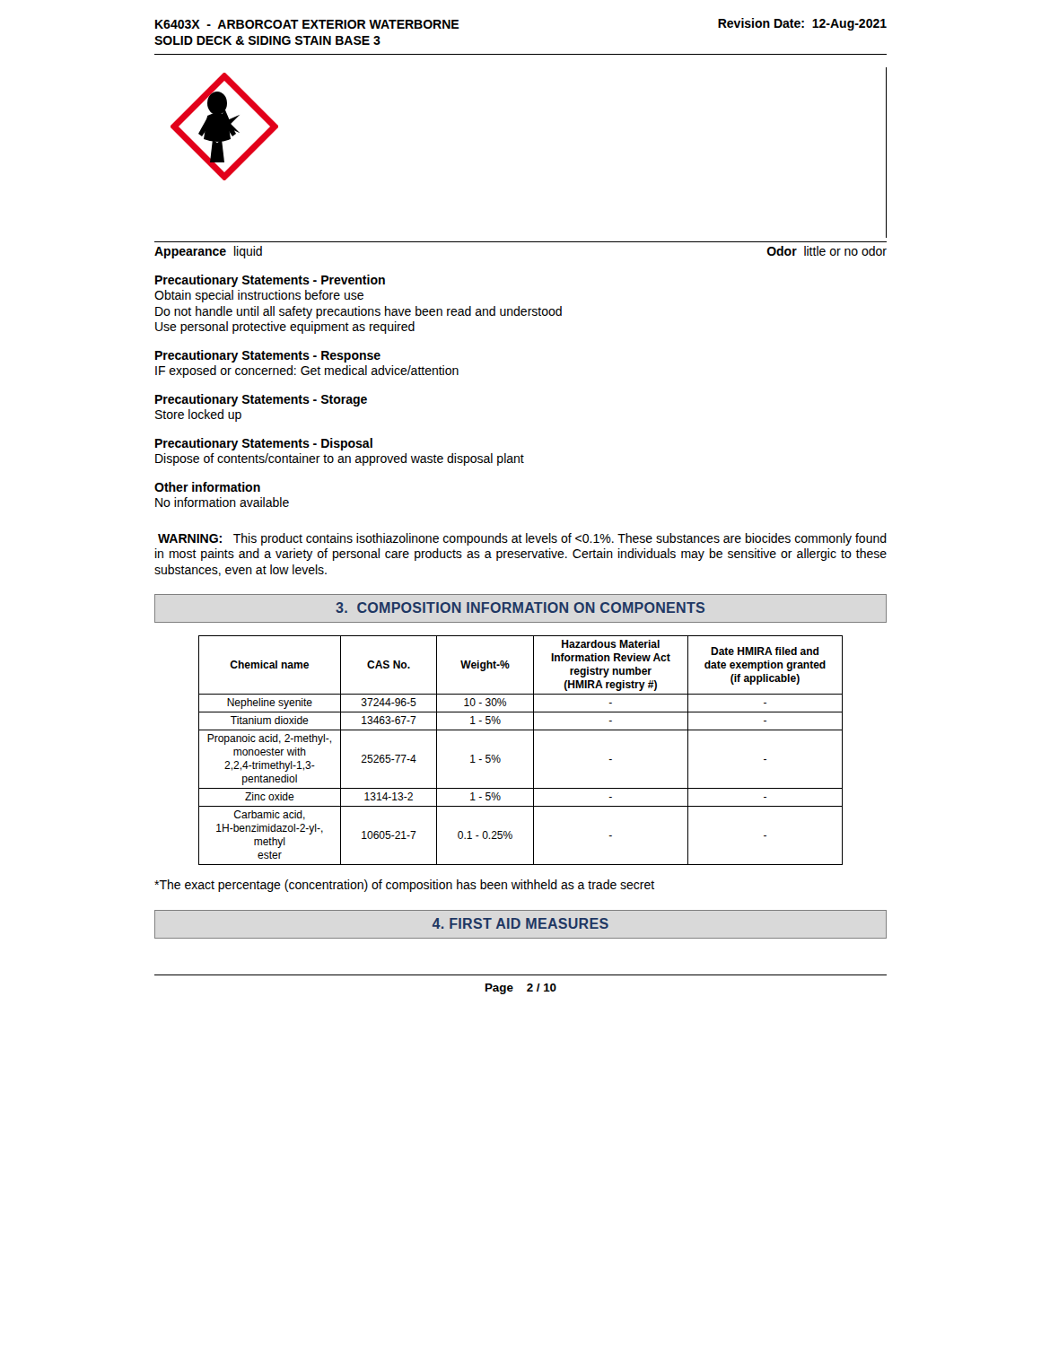K6403X - ARBORCOAT EXTERIOR WATERBORNE
SOLID DECK & SIDING STAIN BASE 3
Revision Date: 12-Aug-2021
Appearance liquid
Odor little or no odor
Precautionary Statements - Prevention
Obtain special instructions before use
Do not handle until all safety precautions have been read and understood
Use personal protective equipment as required
Precautionary Statements - Response
IF exposed or concerned: Get medical advice/attention
Precautionary Statements - Storage
Store locked up
Precautionary Statements - Disposal
Dispose of contents/container to an approved waste disposal plant
Other information
No information available
WARNING: This product contains isothiazolinone compounds at levels of <0.1%. These substances are biocides commonly found in most paints and a variety of personal care products as a preservative. Certain individuals may be sensitive or allergic to these substances, even at low levels.
3. COMPOSITION INFORMATION ON COMPONENTS
| Chemical name | CAS No. | Weight-% | Hazardous Material Information Review Act registry number (HMIRA registry #) | Date HMIRA filed and date exemption granted (if applicable) |
| --- | --- | --- | --- | --- |
| Nepheline syenite | 37244-96-5 | 10 - 30% | - | - |
| Titanium dioxide | 13463-67-7 | 1 - 5% | - | - |
| Propanoic acid, 2-methyl-, monoester with 2,2,4-trimethyl-1,3-pentanediol | 25265-77-4 | 1 - 5% | - | - |
| Zinc oxide | 1314-13-2 | 1 - 5% | - | - |
| Carbamic acid, 1H-benzimidazol-2-yl-, methyl ester | 10605-21-7 | 0.1 - 0.25% | - | - |
*The exact percentage (concentration) of composition has been withheld as a trade secret
4. FIRST AID MEASURES
Page 2 / 10